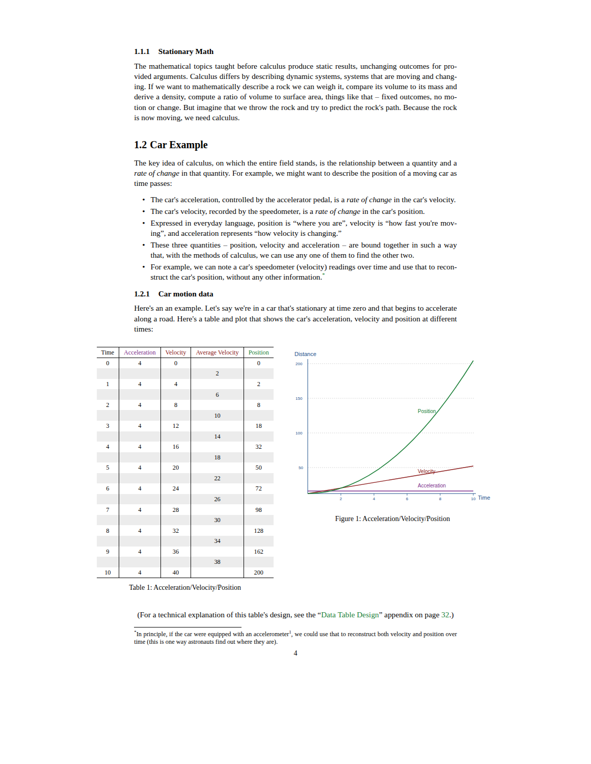1.1.1 Stationary Math
The mathematical topics taught before calculus produce static results, unchanging outcomes for provided arguments. Calculus differs by describing dynamic systems, systems that are moving and changing. If we want to mathematically describe a rock we can weigh it, compare its volume to its mass and derive a density, compute a ratio of volume to surface area, things like that – fixed outcomes, no motion or change. But imagine that we throw the rock and try to predict the rock's path. Because the rock is now moving, we need calculus.
1.2 Car Example
The key idea of calculus, on which the entire field stands, is the relationship between a quantity and a rate of change in that quantity. For example, we might want to describe the position of a moving car as time passes:
The car's acceleration, controlled by the accelerator pedal, is a rate of change in the car's velocity.
The car's velocity, recorded by the speedometer, is a rate of change in the car's position.
Expressed in everyday language, position is “where you are”, velocity is “how fast you're moving”, and acceleration represents “how velocity is changing.”
These three quantities – position, velocity and acceleration – are bound together in such a way that, with the methods of calculus, we can use any one of them to find the other two.
For example, we can note a car's speedometer (velocity) readings over time and use that to reconstruct the car's position, without any other information.*
1.2.1 Car motion data
Here's an an example. Let's say we're in a car that's stationary at time zero and that begins to accelerate along a road. Here's a table and plot that shows the car's acceleration, velocity and position at different times:
| Time | Acceleration | Velocity | Average Velocity | Position |
| --- | --- | --- | --- | --- |
| 0 | 4 | 0 | | 0 |
| | | | 2 | |
| 1 | 4 | 4 | | 2 |
| | | | 6 | |
| 2 | 4 | 8 | | 8 |
| | | | 10 | |
| 3 | 4 | 12 | | 18 |
| | | | 14 | |
| 4 | 4 | 16 | | 32 |
| | | | 18 | |
| 5 | 4 | 20 | | 50 |
| | | | 22 | |
| 6 | 4 | 24 | | 72 |
| | | | 26 | |
| 7 | 4 | 28 | | 98 |
| | | | 30 | |
| 8 | 4 | 32 | | 128 |
| | | | 34 | |
| 9 | 4 | 36 | | 162 |
| | | | 38 | |
| 10 | 4 | 40 | | 200 |
Table 1: Acceleration/Velocity/Position
Distance Time 200 150 100 50 2 4 6 8 10 Acceleration Velocity Position
Figure 1: Acceleration/Velocity/Position
(For a technical explanation of this table's design, see the “Data Table Design” appendix on page 32.)
*In principle, if the car were equipped with an accelerometer1, we could use that to reconstruct both velocity and position over time (this is one way astronauts find out where they are).
4